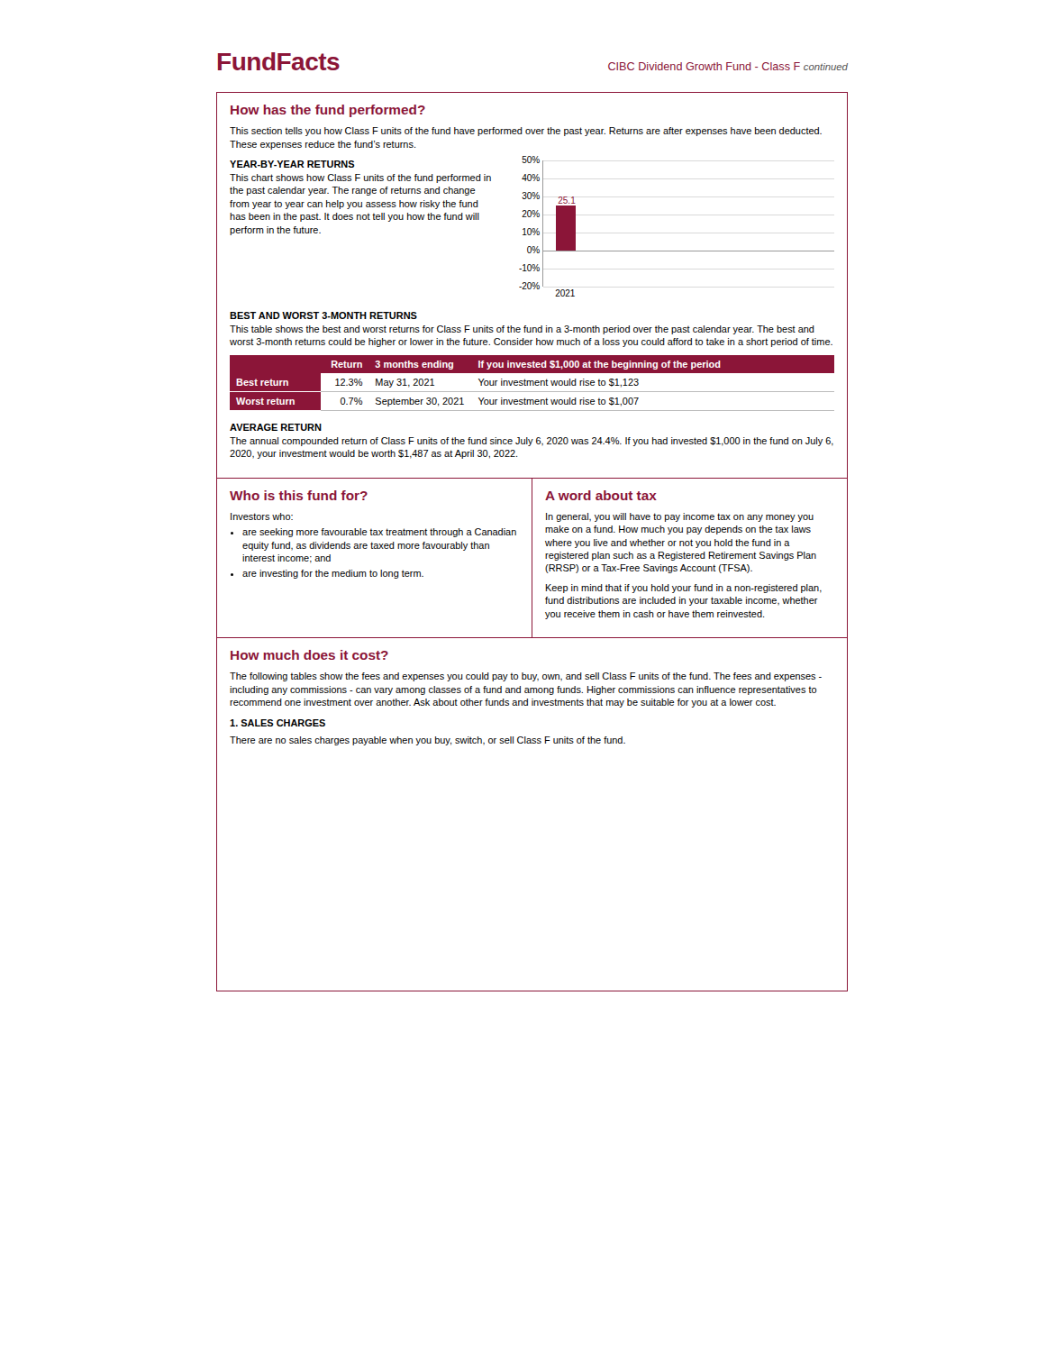FundFacts
CIBC Dividend Growth Fund - Class F continued
How has the fund performed?
This section tells you how Class F units of the fund have performed over the past year. Returns are after expenses have been deducted. These expenses reduce the fund’s returns.
Year-by-year returns
This chart shows how Class F units of the fund performed in the past calendar year. The range of returns and change from year to year can help you assess how risky the fund has been in the past. It does not tell you how the fund will perform in the future.
50% 40% 30% 20% 10% 0% -10% -20%
25.1
2021
Best and worst 3-month returns
This table shows the best and worst returns for Class F units of the fund in a 3-month period over the past calendar year. The best and worst 3-month returns could be higher or lower in the future. Consider how much of a loss you could afford to take in a short period of time.
| | Return | 3 months ending | If you invested $1,000 at the beginning of the period |
| --- | --- | --- | --- |
| Best return | 12.3% | May 31, 2021 | Your investment would rise to $1,123 |
| Worst return | 0.7% | September 30, 2021 | Your investment would rise to $1,007 |
Average return
The annual compounded return of Class F units of the fund since July 6, 2020 was 24.4%. If you had invested $1,000 in the fund on July 6, 2020, your investment would be worth $1,487 as at April 30, 2022.
Who is this fund for?
Investors who:
are seeking more favourable tax treatment through a Canadian equity fund, as dividends are taxed more favourably than interest income; and
are investing for the medium to long term.
A word about tax
In general, you will have to pay income tax on any money you make on a fund. How much you pay depends on the tax laws where you live and whether or not you hold the fund in a registered plan such as a Registered Retirement Savings Plan (RRSP) or a Tax-Free Savings Account (TFSA).
Keep in mind that if you hold your fund in a non-registered plan, fund distributions are included in your taxable income, whether you receive them in cash or have them reinvested.
How much does it cost?
The following tables show the fees and expenses you could pay to buy, own, and sell Class F units of the fund. The fees and expenses - including any commissions - can vary among classes of a fund and among funds. Higher commissions can influence representatives to recommend one investment over another. Ask about other funds and investments that may be suitable for you at a lower cost.
1. Sales charges
There are no sales charges payable when you buy, switch, or sell Class F units of the fund.